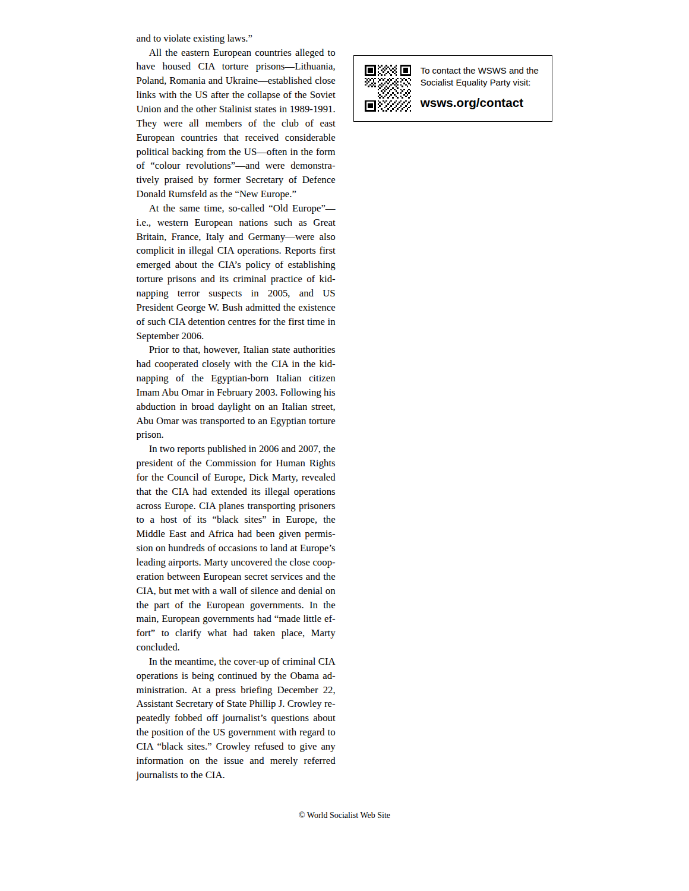and to violate existing laws.”
All the eastern European countries alleged to have housed CIA torture prisons—Lithuania, Poland, Romania and Ukraine—established close links with the US after the collapse of the Soviet Union and the other Stalinist states in 1989-1991. They were all members of the club of east European countries that received considerable political backing from the US—often in the form of “colour revolutions”—and were demonstratively praised by former Secretary of Defence Donald Rumsfeld as the “New Europe.”
At the same time, so-called “Old Europe”—i.e., western European nations such as Great Britain, France, Italy and Germany—were also complicit in illegal CIA operations. Reports first emerged about the CIA’s policy of establishing torture prisons and its criminal practice of kidnapping terror suspects in 2005, and US President George W. Bush admitted the existence of such CIA detention centres for the first time in September 2006.
Prior to that, however, Italian state authorities had cooperated closely with the CIA in the kidnapping of the Egyptian-born Italian citizen Imam Abu Omar in February 2003. Following his abduction in broad daylight on an Italian street, Abu Omar was transported to an Egyptian torture prison.
In two reports published in 2006 and 2007, the president of the Commission for Human Rights for the Council of Europe, Dick Marty, revealed that the CIA had extended its illegal operations across Europe. CIA planes transporting prisoners to a host of its “black sites” in Europe, the Middle East and Africa had been given permission on hundreds of occasions to land at Europe’s leading airports. Marty uncovered the close cooperation between European secret services and the CIA, but met with a wall of silence and denial on the part of the European governments. In the main, European governments had “made little effort” to clarify what had taken place, Marty concluded.
In the meantime, the cover-up of criminal CIA operations is being continued by the Obama administration. At a press briefing December 22, Assistant Secretary of State Phillip J. Crowley repeatedly fobbed off journalist’s questions about the position of the US government with regard to CIA “black sites.” Crowley refused to give any information on the issue and merely referred journalists to the CIA.
To contact the WSWS and the Socialist Equality Party visit: wsws.org/contact
© World Socialist Web Site